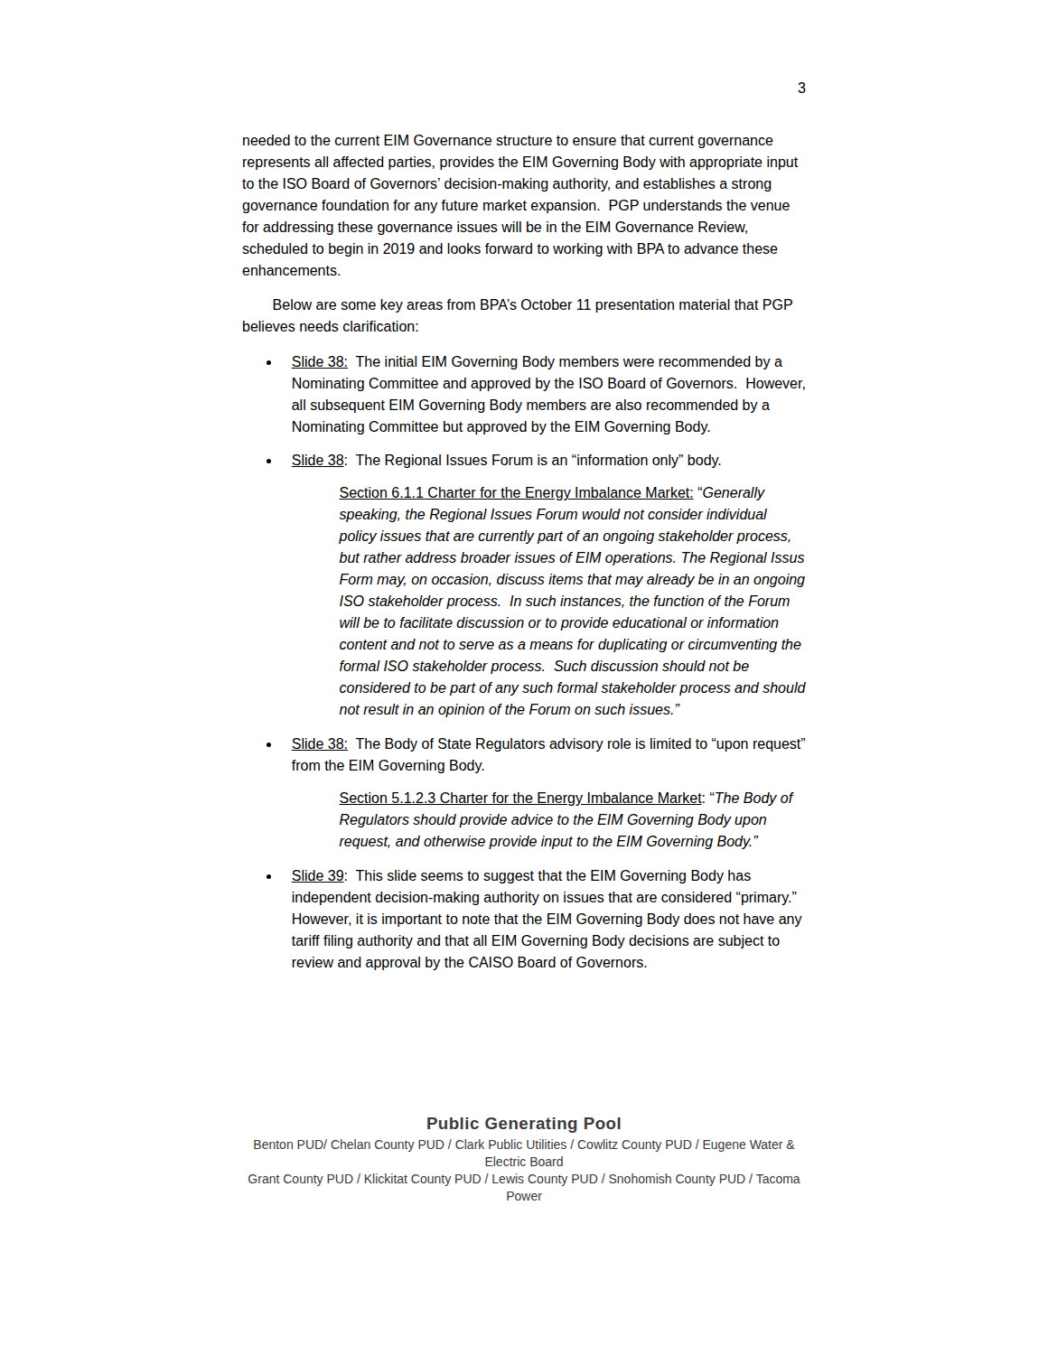3
needed to the current EIM Governance structure to ensure that current governance represents all affected parties, provides the EIM Governing Body with appropriate input to the ISO Board of Governors’ decision-making authority, and establishes a strong governance foundation for any future market expansion. PGP understands the venue for addressing these governance issues will be in the EIM Governance Review, scheduled to begin in 2019 and looks forward to working with BPA to advance these enhancements.
Below are some key areas from BPA’s October 11 presentation material that PGP believes needs clarification:
Slide 38: The initial EIM Governing Body members were recommended by a Nominating Committee and approved by the ISO Board of Governors. However, all subsequent EIM Governing Body members are also recommended by a Nominating Committee but approved by the EIM Governing Body.
Slide 38: The Regional Issues Forum is an “information only” body.
Section 6.1.1 Charter for the Energy Imbalance Market: “Generally speaking, the Regional Issues Forum would not consider individual policy issues that are currently part of an ongoing stakeholder process, but rather address broader issues of EIM operations. The Regional Issus Form may, on occasion, discuss items that may already be in an ongoing ISO stakeholder process. In such instances, the function of the Forum will be to facilitate discussion or to provide educational or information content and not to serve as a means for duplicating or circumventing the formal ISO stakeholder process. Such discussion should not be considered to be part of any such formal stakeholder process and should not result in an opinion of the Forum on such issues.”
Slide 38: The Body of State Regulators advisory role is limited to “upon request” from the EIM Governing Body.
Section 5.1.2.3 Charter for the Energy Imbalance Market: “The Body of Regulators should provide advice to the EIM Governing Body upon request, and otherwise provide input to the EIM Governing Body.”
Slide 39: This slide seems to suggest that the EIM Governing Body has independent decision-making authority on issues that are considered “primary.” However, it is important to note that the EIM Governing Body does not have any tariff filing authority and that all EIM Governing Body decisions are subject to review and approval by the CAISO Board of Governors.
Public Generating Pool
Benton PUD/ Chelan County PUD / Clark Public Utilities / Cowlitz County PUD / Eugene Water & Electric Board
Grant County PUD / Klickitat County PUD / Lewis County PUD / Snohomish County PUD / Tacoma Power